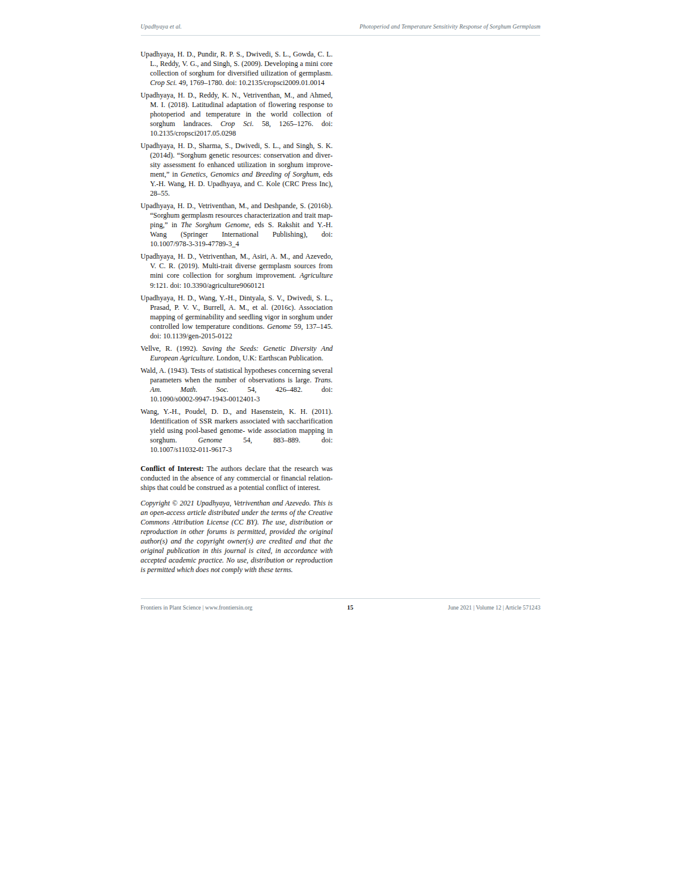Upadhyaya et al.
Photoperiod and Temperature Sensitivity Response of Sorghum Germplasm
Upadhyaya, H. D., Pundir, R. P. S., Dwivedi, S. L., Gowda, C. L. L., Reddy, V. G., and Singh, S. (2009). Developing a mini core collection of sorghum for diversified uilization of germplasm. Crop Sci. 49, 1769–1780. doi: 10.2135/cropsci2009.01.0014
Upadhyaya, H. D., Reddy, K. N., Vetriventhan, M., and Ahmed, M. I. (2018). Latitudinal adaptation of flowering response to photoperiod and temperature in the world collection of sorghum landraces. Crop Sci. 58, 1265–1276. doi: 10.2135/cropsci2017.05.0298
Upadhyaya, H. D., Sharma, S., Dwivedi, S. L., and Singh, S. K. (2014d). “Sorghum genetic resources: conservation and diversity assessment fo enhanced utilization in sorghum improvement,” in Genetics, Genomics and Breeding of Sorghum, eds Y.-H. Wang, H. D. Upadhyaya, and C. Kole (CRC Press Inc), 28–55.
Upadhyaya, H. D., Vetriventhan, M., and Deshpande, S. (2016b). “Sorghum germplasm resources characterization and trait mapping,” in The Sorghum Genome, eds S. Rakshit and Y.-H. Wang (Springer International Publishing), doi: 10.1007/978-3-319-47789-3_4
Upadhyaya, H. D., Vetriventhan, M., Asiri, A. M., and Azevedo, V. C. R. (2019). Multi-trait diverse germplasm sources from mini core collection for sorghum improvement. Agriculture 9:121. doi: 10.3390/agriculture9060121
Upadhyaya, H. D., Wang, Y.-H., Dintyala, S. V., Dwivedi, S. L., Prasad, P. V. V., Burrell, A. M., et al. (2016c). Association mapping of germinability and seedling vigor in sorghum under controlled low temperature conditions. Genome 59, 137–145. doi: 10.1139/gen-2015-0122
Vellve, R. (1992). Saving the Seeds: Genetic Diversity And European Agriculture. London, U.K: Earthscan Publication.
Wald, A. (1943). Tests of statistical hypotheses concerning several parameters when the number of observations is large. Trans. Am. Math. Soc. 54, 426–482. doi: 10.1090/s0002-9947-1943-0012401-3
Wang, Y.-H., Poudel, D. D., and Hasenstein, K. H. (2011). Identification of SSR markers associated with saccharification yield using pool-based genome- wide association mapping in sorghum. Genome 54, 883–889. doi: 10.1007/s11032-011-9617-3
Conflict of Interest: The authors declare that the research was conducted in the absence of any commercial or financial relationships that could be construed as a potential conflict of interest.
Copyright © 2021 Upadhyaya, Vetriventhan and Azevedo. This is an open-access article distributed under the terms of the Creative Commons Attribution License (CC BY). The use, distribution or reproduction in other forums is permitted, provided the original author(s) and the copyright owner(s) are credited and that the original publication in this journal is cited, in accordance with accepted academic practice. No use, distribution or reproduction is permitted which does not comply with these terms.
Frontiers in Plant Science | www.frontiersin.org
15
June 2021 | Volume 12 | Article 571243